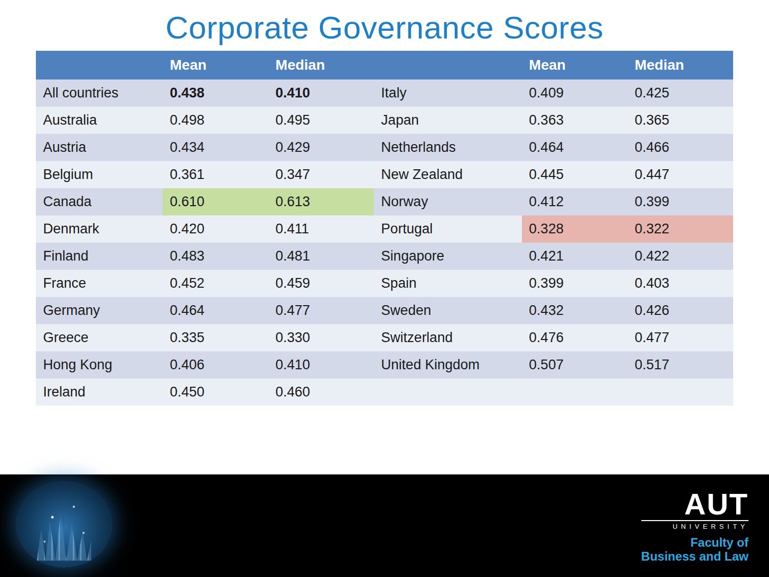Corporate Governance Scores
| | Mean | Median | | Mean | Median |
| --- | --- | --- | --- | --- | --- |
| All countries | 0.438 | 0.410 | Italy | 0.409 | 0.425 |
| Australia | 0.498 | 0.495 | Japan | 0.363 | 0.365 |
| Austria | 0.434 | 0.429 | Netherlands | 0.464 | 0.466 |
| Belgium | 0.361 | 0.347 | New Zealand | 0.445 | 0.447 |
| Canada | 0.610 | 0.613 | Norway | 0.412 | 0.399 |
| Denmark | 0.420 | 0.411 | Portugal | 0.328 | 0.322 |
| Finland | 0.483 | 0.481 | Singapore | 0.421 | 0.422 |
| France | 0.452 | 0.459 | Spain | 0.399 | 0.403 |
| Germany | 0.464 | 0.477 | Sweden | 0.432 | 0.426 |
| Greece | 0.335 | 0.330 | Switzerland | 0.476 | 0.477 |
| Hong Kong | 0.406 | 0.410 | United Kingdom | 0.507 | 0.517 |
| Ireland | 0.450 | 0.460 | | | |
AUT
UNIVERSITY
Faculty of
Business and Law